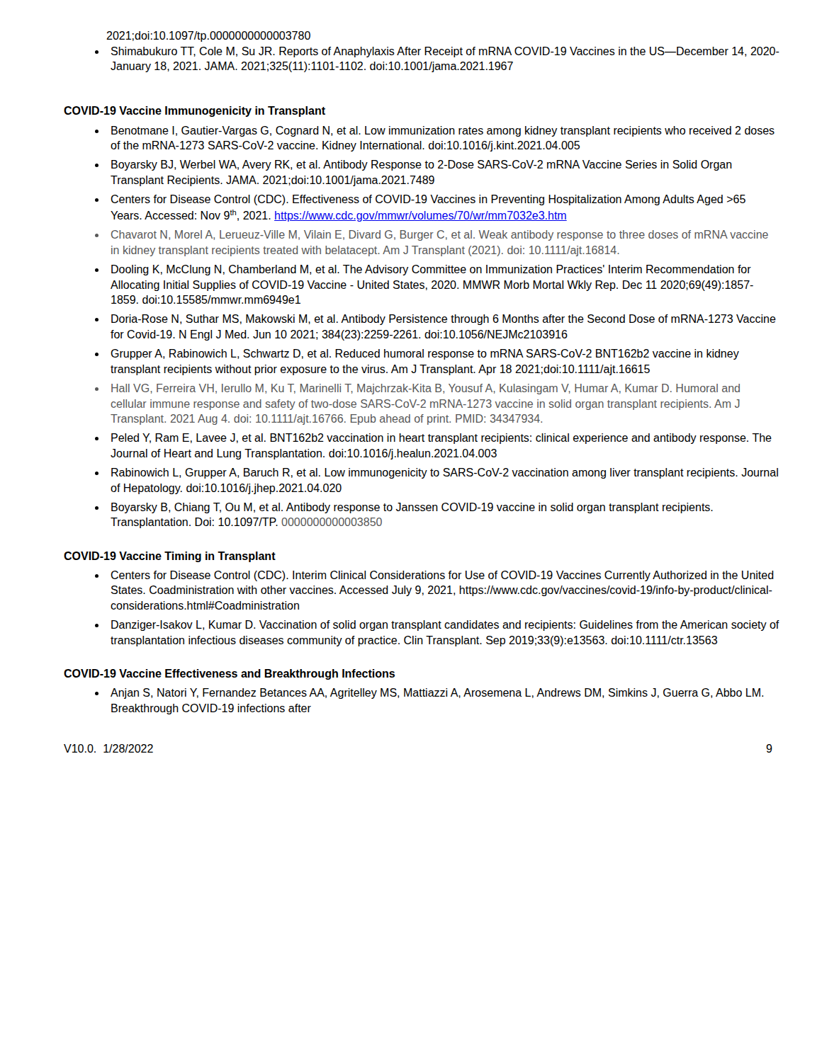2021;doi:10.1097/tp.0000000000003780
Shimabukuro TT, Cole M, Su JR. Reports of Anaphylaxis After Receipt of mRNA COVID-19 Vaccines in the US—December 14, 2020-January 18, 2021. JAMA. 2021;325(11):1101-1102. doi:10.1001/jama.2021.1967
COVID-19 Vaccine Immunogenicity in Transplant
Benotmane I, Gautier-Vargas G, Cognard N, et al. Low immunization rates among kidney transplant recipients who received 2 doses of the mRNA-1273 SARS-CoV-2 vaccine. Kidney International. doi:10.1016/j.kint.2021.04.005
Boyarsky BJ, Werbel WA, Avery RK, et al. Antibody Response to 2-Dose SARS-CoV-2 mRNA Vaccine Series in Solid Organ Transplant Recipients. JAMA. 2021;doi:10.1001/jama.2021.7489
Centers for Disease Control (CDC). Effectiveness of COVID-19 Vaccines in Preventing Hospitalization Among Adults Aged >65 Years. Accessed: Nov 9th, 2021. https://www.cdc.gov/mmwr/volumes/70/wr/mm7032e3.htm
Chavarot N, Morel A, Lerueuz-Ville M, Vilain E, Divard G, Burger C, et al. Weak antibody response to three doses of mRNA vaccine in kidney transplant recipients treated with belatacept. Am J Transplant (2021). doi: 10.1111/ajt.16814.
Dooling K, McClung N, Chamberland M, et al. The Advisory Committee on Immunization Practices' Interim Recommendation for Allocating Initial Supplies of COVID-19 Vaccine - United States, 2020. MMWR Morb Mortal Wkly Rep. Dec 11 2020;69(49):1857-1859. doi:10.15585/mmwr.mm6949e1
Doria-Rose N, Suthar MS, Makowski M, et al. Antibody Persistence through 6 Months after the Second Dose of mRNA-1273 Vaccine for Covid-19. N Engl J Med. Jun 10 2021; 384(23):2259-2261. doi:10.1056/NEJMc2103916
Grupper A, Rabinowich L, Schwartz D, et al. Reduced humoral response to mRNA SARS-CoV-2 BNT162b2 vaccine in kidney transplant recipients without prior exposure to the virus. Am J Transplant. Apr 18 2021;doi:10.1111/ajt.16615
Hall VG, Ferreira VH, Ierullo M, Ku T, Marinelli T, Majchrzak-Kita B, Yousuf A, Kulasingam V, Humar A, Kumar D. Humoral and cellular immune response and safety of two-dose SARS-CoV-2 mRNA-1273 vaccine in solid organ transplant recipients. Am J Transplant. 2021 Aug 4. doi: 10.1111/ajt.16766. Epub ahead of print. PMID: 34347934.
Peled Y, Ram E, Lavee J, et al. BNT162b2 vaccination in heart transplant recipients: clinical experience and antibody response. The Journal of Heart and Lung Transplantation. doi:10.1016/j.healun.2021.04.003
Rabinowich L, Grupper A, Baruch R, et al. Low immunogenicity to SARS-CoV-2 vaccination among liver transplant recipients. Journal of Hepatology. doi:10.1016/j.jhep.2021.04.020
Boyarsky B, Chiang T, Ou M, et al. Antibody response to Janssen COVID-19 vaccine in solid organ transplant recipients. Transplantation. Doi: 10.1097/TP. 0000000000003850
COVID-19 Vaccine Timing in Transplant
Centers for Disease Control (CDC). Interim Clinical Considerations for Use of COVID-19 Vaccines Currently Authorized in the United States. Coadministration with other vaccines. Accessed July 9, 2021, https://www.cdc.gov/vaccines/covid-19/info-by-product/clinical-considerations.html#Coadministration
Danziger-Isakov L, Kumar D. Vaccination of solid organ transplant candidates and recipients: Guidelines from the American society of transplantation infectious diseases community of practice. Clin Transplant. Sep 2019;33(9):e13563. doi:10.1111/ctr.13563
COVID-19 Vaccine Effectiveness and Breakthrough Infections
Anjan S, Natori Y, Fernandez Betances AA, Agritelley MS, Mattiazzi A, Arosemena L, Andrews DM, Simkins J, Guerra G, Abbo LM. Breakthrough COVID-19 infections after
V10.0. 1/28/2022 9